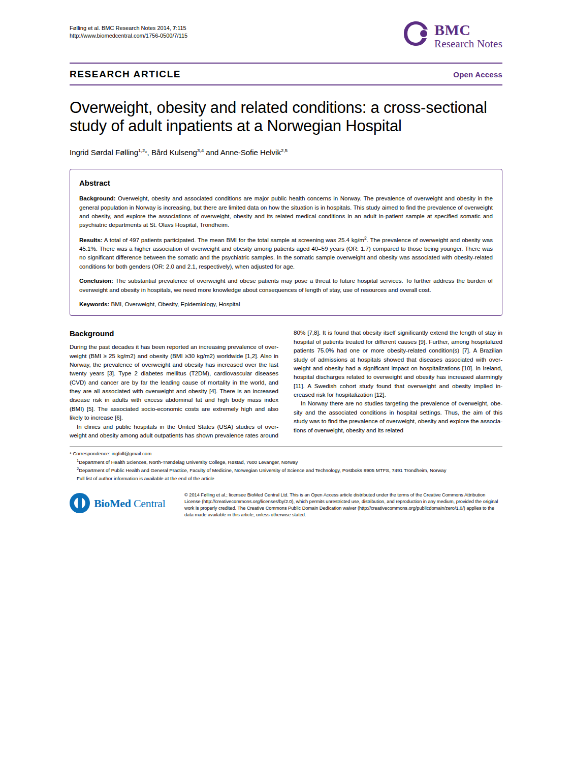Følling et al. BMC Research Notes 2014, 7:115
http://www.biomedcentral.com/1756-0500/7/115
BMC
Research Notes
RESEARCH ARTICLE
Open Access
Overweight, obesity and related conditions: a cross-sectional study of adult inpatients at a Norwegian Hospital
Ingrid Sørdal Følling1,2*, Bård Kulseng3,4 and Anne-Sofie Helvik2,5
Abstract
Background: Overweight, obesity and associated conditions are major public health concerns in Norway. The prevalence of overweight and obesity in the general population in Norway is increasing, but there are limited data on how the situation is in hospitals. This study aimed to find the prevalence of overweight and obesity, and explore the associations of overweight, obesity and its related medical conditions in an adult in-patient sample at specified somatic and psychiatric departments at St. Olavs Hospital, Trondheim.
Results: A total of 497 patients participated. The mean BMI for the total sample at screening was 25.4 kg/m2. The prevalence of overweight and obesity was 45.1%. There was a higher association of overweight and obesity among patients aged 40–59 years (OR: 1.7) compared to those being younger. There was no significant difference between the somatic and the psychiatric samples. In the somatic sample overweight and obesity was associated with obesity-related conditions for both genders (OR: 2.0 and 2.1, respectively), when adjusted for age.
Conclusion: The substantial prevalence of overweight and obese patients may pose a threat to future hospital services. To further address the burden of overweight and obesity in hospitals, we need more knowledge about consequences of length of stay, use of resources and overall cost.
Keywords: BMI, Overweight, Obesity, Epidemiology, Hospital
Background
During the past decades it has been reported an increasing prevalence of overweight (BMI ≥ 25 kg/m2) and obesity (BMI ≥30 kg/m2) worldwide [1,2]. Also in Norway, the prevalence of overweight and obesity has increased over the last twenty years [3]. Type 2 diabetes mellitus (T2DM), cardiovascular diseases (CVD) and cancer are by far the leading cause of mortality in the world, and they are all associated with overweight and obesity [4]. There is an increased disease risk in adults with excess abdominal fat and high body mass index (BMI) [5]. The associated socio-economic costs are extremely high and also likely to increase [6].
In clinics and public hospitals in the United States (USA) studies of overweight and obesity among adult outpatients has shown prevalence rates around 80% [7,8]. It is found that obesity itself significantly extend the length of stay in hospital of patients treated for different causes [9]. Further, among hospitalized patients 75.0% had one or more obesity-related condition(s) [7]. A Brazilian study of admissions at hospitals showed that diseases associated with overweight and obesity had a significant impact on hospitalizations [10]. In Ireland, hospital discharges related to overweight and obesity has increased alarmingly [11]. A Swedish cohort study found that overweight and obesity implied increased risk for hospitalization [12].
In Norway there are no studies targeting the prevalence of overweight, obesity and the associated conditions in hospital settings. Thus, the aim of this study was to find the prevalence of overweight, obesity and explore the associations of overweight, obesity and its related
* Correspondence: ingfoll@gmail.com
1Department of Health Sciences, North-Trøndelag University College, Røstad, 7600 Levanger, Norway
2Department of Public Health and General Practice, Faculty of Medicine, Norwegian University of Science and Technology, Postboks 8905 MTFS, 7491 Trondheim, Norway
Full list of author information is available at the end of the article
BioMed Central
© 2014 Følling et al.; licensee BioMed Central Ltd. This is an Open Access article distributed under the terms of the Creative Commons Attribution License (http://creativecommons.org/licenses/by/2.0), which permits unrestricted use, distribution, and reproduction in any medium, provided the original work is properly credited. The Creative Commons Public Domain Dedication waiver (http://creativecommons.org/publicdomain/zero/1.0/) applies to the data made available in this article, unless otherwise stated.